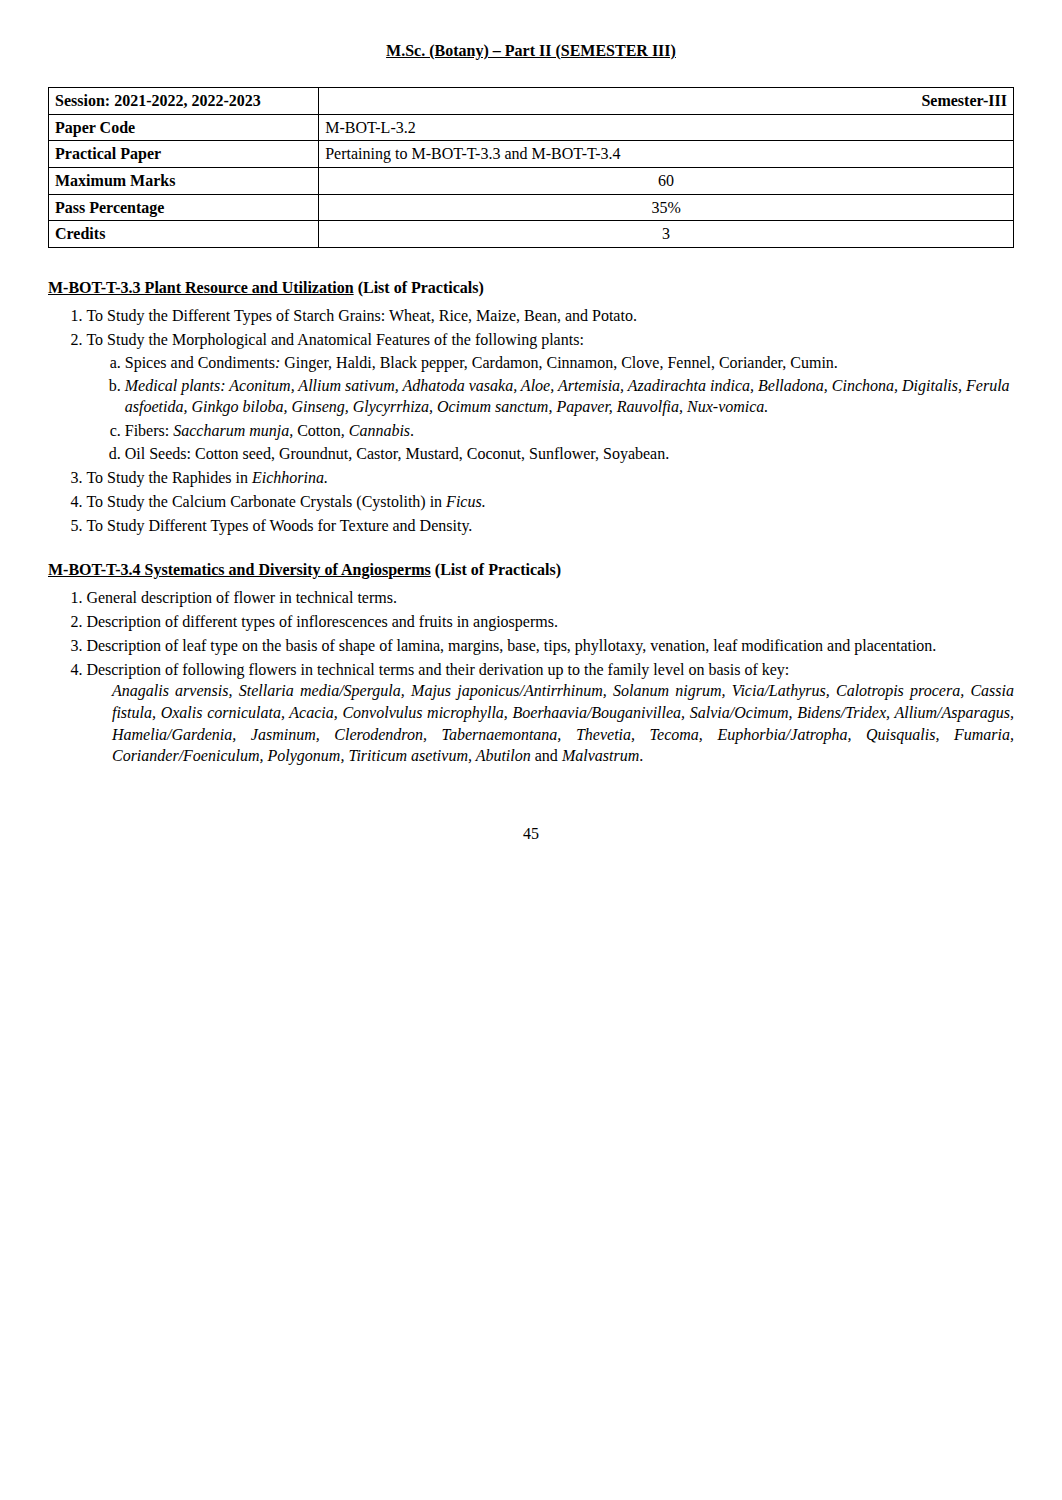M.Sc. (Botany) – Part II (SEMESTER III)
| Session: 2021-2022, 2022-2023 | Semester-III |
| Paper Code | M-BOT-L-3.2 |
| Practical Paper | Pertaining to M-BOT-T-3.3 and M-BOT-T-3.4 |
| Maximum Marks | 60 |
| Pass Percentage | 35% |
| Credits | 3 |
M-BOT-T-3.3 Plant Resource and Utilization (List of Practicals)
To Study the Different Types of Starch Grains: Wheat, Rice, Maize, Bean, and Potato.
To Study the Morphological and Anatomical Features of the following plants:
Spices and Condiments: Ginger, Haldi, Black pepper, Cardamon, Cinnamon, Clove, Fennel, Coriander, Cumin.
Medical plants: Aconitum, Allium sativum, Adhatoda vasaka, Aloe, Artemisia, Azadirachta indica, Belladona, Cinchona, Digitalis, Ferula asfoetida, Ginkgo biloba, Ginseng, Glycyrrhiza, Ocimum sanctum, Papaver, Rauvolfia, Nux-vomica.
Fibers: Saccharum munja, Cotton, Cannabis.
Oil Seeds: Cotton seed, Groundnut, Castor, Mustard, Coconut, Sunflower, Soyabean.
To Study the Raphides in Eichhorina.
To Study the Calcium Carbonate Crystals (Cystolith) in Ficus.
To Study Different Types of Woods for Texture and Density.
M-BOT-T-3.4 Systematics and Diversity of Angiosperms (List of Practicals)
General description of flower in technical terms.
Description of different types of inflorescences and fruits in angiosperms.
Description of leaf type on the basis of shape of lamina, margins, base, tips, phyllotaxy, venation, leaf modification and placentation.
Description of following flowers in technical terms and their derivation up to the family level on basis of key:
Anagalis arvensis, Stellaria media/Spergula, Majus japonicus/Antirrhinum, Solanum nigrum, Vicia/Lathyrus, Calotropis procera, Cassia fistula, Oxalis corniculata, Acacia, Convolvulus microphylla, Boerhaavia/Bouganivillea, Salvia/Ocimum, Bidens/Tridex, Allium/Asparagus, Hamelia/Gardenia, Jasminum, Clerodendron, Tabernaemontana, Thevetia, Tecoma, Euphorbia/Jatropha, Quisqualis, Fumaria, Coriander/Foeniculum, Polygonum, Tiriticum asetivum, Abutilon and Malvastrum.
45